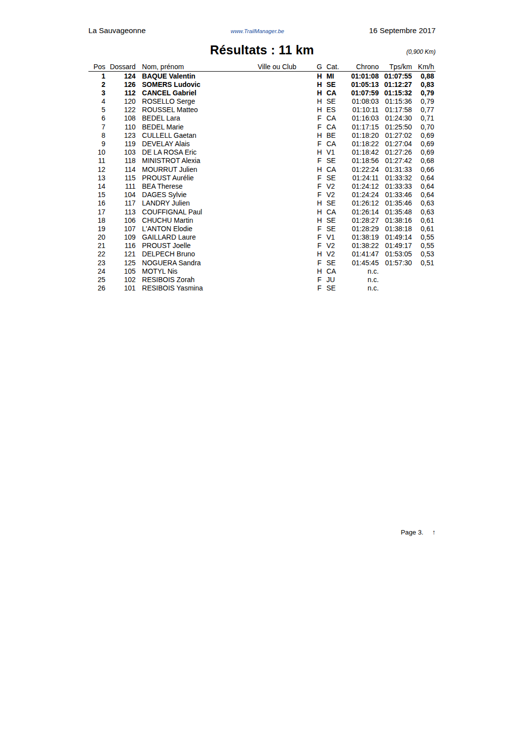La Sauvageonne
www.TrailManager.be
16 Septembre 2017
Résultats : 11 km
(0,900 Km)
| Pos | Dossard | Nom, prénom | Ville ou Club | G | Cat. | Chrono | Tps/km | Km/h |
| --- | --- | --- | --- | --- | --- | --- | --- | --- |
| 1 | 124 | BAQUE Valentin | | H | MI | 01:01:08 | 01:07:55 | 0,88 |
| 2 | 126 | SOMERS Ludovic | | H | SE | 01:05:13 | 01:12:27 | 0,83 |
| 3 | 112 | CANCEL Gabriel | | H | CA | 01:07:59 | 01:15:32 | 0,79 |
| 4 | 120 | ROSELLO Serge | | H | SE | 01:08:03 | 01:15:36 | 0,79 |
| 5 | 122 | ROUSSEL Matteo | | H | ES | 01:10:11 | 01:17:58 | 0,77 |
| 6 | 108 | BEDEL Lara | | F | CA | 01:16:03 | 01:24:30 | 0,71 |
| 7 | 110 | BEDEL Marie | | F | CA | 01:17:15 | 01:25:50 | 0,70 |
| 8 | 123 | CULLELL Gaetan | | H | BE | 01:18:20 | 01:27:02 | 0,69 |
| 9 | 119 | DEVELAY Alais | | F | CA | 01:18:22 | 01:27:04 | 0,69 |
| 10 | 103 | DE LA ROSA Eric | | H | V1 | 01:18:42 | 01:27:26 | 0,69 |
| 11 | 118 | MINISTROT Alexia | | F | SE | 01:18:56 | 01:27:42 | 0,68 |
| 12 | 114 | MOURRUT Julien | | H | CA | 01:22:24 | 01:31:33 | 0,66 |
| 13 | 115 | PROUST Aurélie | | F | SE | 01:24:11 | 01:33:32 | 0,64 |
| 14 | 111 | BEA Therese | | F | V2 | 01:24:12 | 01:33:33 | 0,64 |
| 15 | 104 | DAGES Sylvie | | F | V2 | 01:24:24 | 01:33:46 | 0,64 |
| 16 | 117 | LANDRY Julien | | H | SE | 01:26:12 | 01:35:46 | 0,63 |
| 17 | 113 | COUFFIGNAL Paul | | H | CA | 01:26:14 | 01:35:48 | 0,63 |
| 18 | 106 | CHUCHU Martin | | H | SE | 01:28:27 | 01:38:16 | 0,61 |
| 19 | 107 | L'ANTON Elodie | | F | SE | 01:28:29 | 01:38:18 | 0,61 |
| 20 | 109 | GAILLARD Laure | | F | V1 | 01:38:19 | 01:49:14 | 0,55 |
| 21 | 116 | PROUST Joelle | | F | V2 | 01:38:22 | 01:49:17 | 0,55 |
| 22 | 121 | DELPECH Bruno | | H | V2 | 01:41:47 | 01:53:05 | 0,53 |
| 23 | 125 | NOGUERA Sandra | | F | SE | 01:45:45 | 01:57:30 | 0,51 |
| 24 | 105 | MOTYL Nis | | H | CA | n.c. | | |
| 25 | 102 | RESIBOIS Zorah | | F | JU | n.c. | | |
| 26 | 101 | RESIBOIS Yasmina | | F | SE | n.c. | | |
Page 3.↑